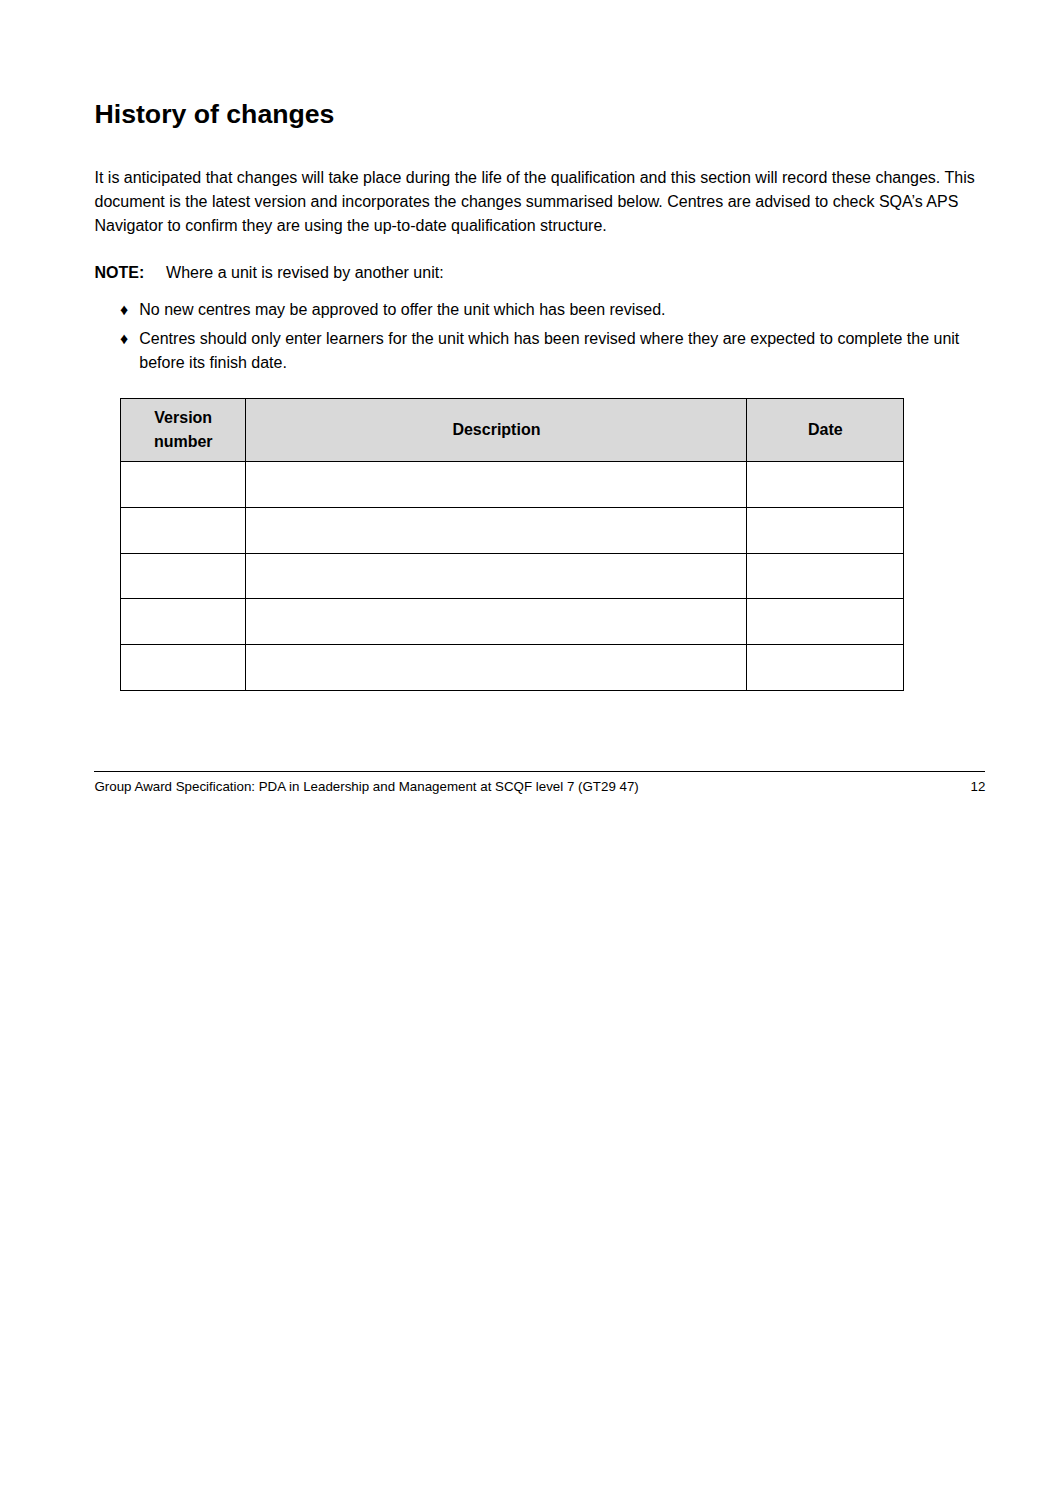History of changes
It is anticipated that changes will take place during the life of the qualification and this section will record these changes. This document is the latest version and incorporates the changes summarised below. Centres are advised to check SQA’s APS Navigator to confirm they are using the up-to-date qualification structure.
NOTE: Where a unit is revised by another unit:
No new centres may be approved to offer the unit which has been revised.
Centres should only enter learners for the unit which has been revised where they are expected to complete the unit before its finish date.
| Version number | Description | Date |
| --- | --- | --- |
Group Award Specification: PDA in Leadership and Management at SCQF level 7 (GT29 47) 12